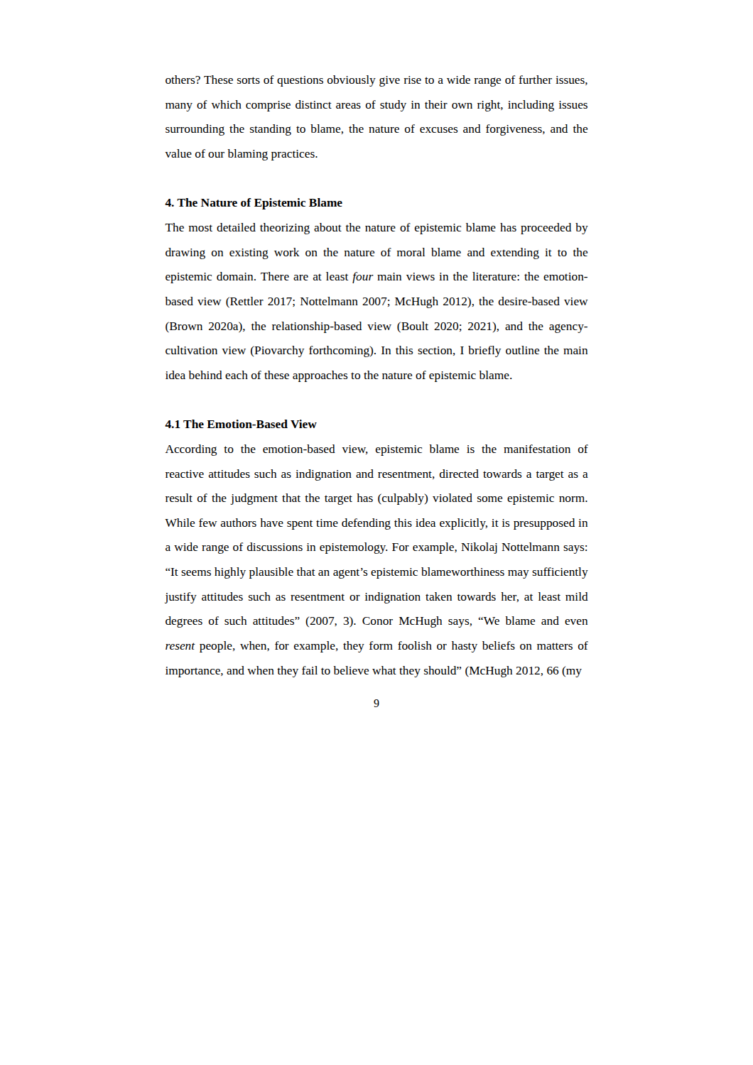others? These sorts of questions obviously give rise to a wide range of further issues, many of which comprise distinct areas of study in their own right, including issues surrounding the standing to blame, the nature of excuses and forgiveness, and the value of our blaming practices.
4. The Nature of Epistemic Blame
The most detailed theorizing about the nature of epistemic blame has proceeded by drawing on existing work on the nature of moral blame and extending it to the epistemic domain. There are at least four main views in the literature: the emotion-based view (Rettler 2017; Nottelmann 2007; McHugh 2012), the desire-based view (Brown 2020a), the relationship-based view (Boult 2020; 2021), and the agency-cultivation view (Piovarchy forthcoming). In this section, I briefly outline the main idea behind each of these approaches to the nature of epistemic blame.
4.1 The Emotion-Based View
According to the emotion-based view, epistemic blame is the manifestation of reactive attitudes such as indignation and resentment, directed towards a target as a result of the judgment that the target has (culpably) violated some epistemic norm. While few authors have spent time defending this idea explicitly, it is presupposed in a wide range of discussions in epistemology. For example, Nikolaj Nottelmann says: “It seems highly plausible that an agent’s epistemic blameworthiness may sufficiently justify attitudes such as resentment or indignation taken towards her, at least mild degrees of such attitudes” (2007, 3). Conor McHugh says, “We blame and even resent people, when, for example, they form foolish or hasty beliefs on matters of importance, and when they fail to believe what they should” (McHugh 2012, 66 (my
9